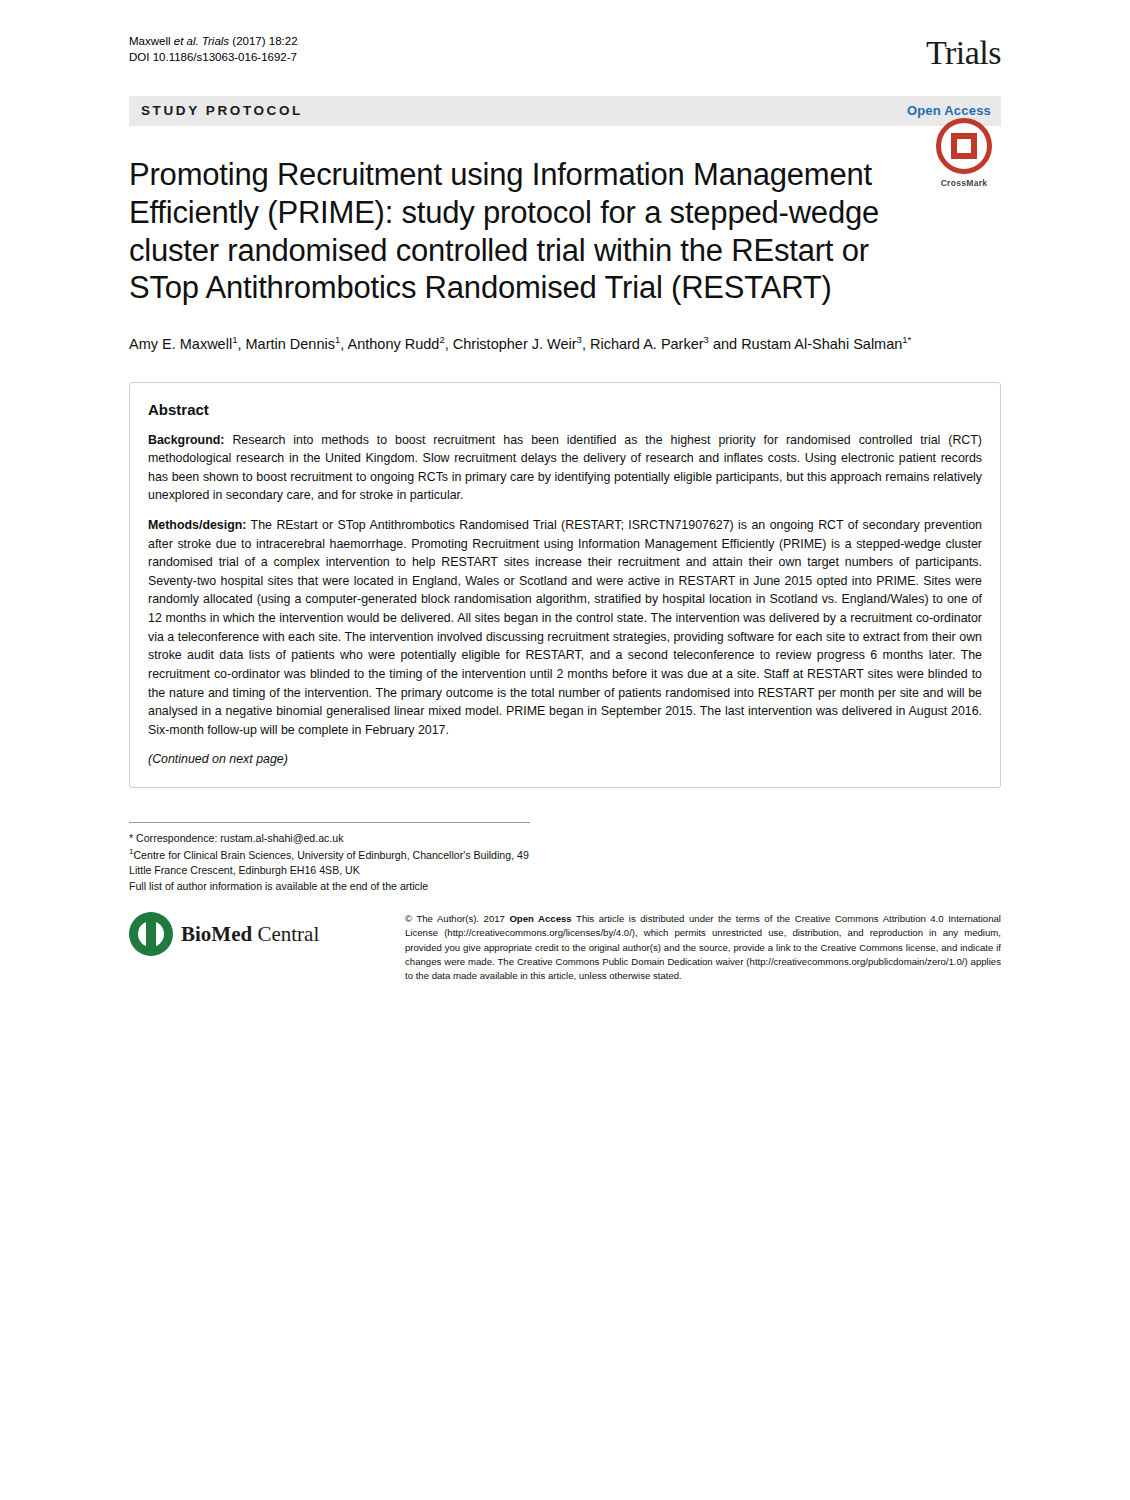Maxwell et al. Trials (2017) 18:22
DOI 10.1186/s13063-016-1692-7
Trials
Study Protocol
Open Access
CrossMark
Promoting Recruitment using Information Management Efficiently (PRIME): study protocol for a stepped-wedge cluster randomised controlled trial within the REstart or STop Antithrombotics Randomised Trial (RESTART)
Amy E. Maxwell1, Martin Dennis1, Anthony Rudd2, Christopher J. Weir3, Richard A. Parker3 and Rustam Al-Shahi Salman1*
Abstract
Background: Research into methods to boost recruitment has been identified as the highest priority for randomised controlled trial (RCT) methodological research in the United Kingdom. Slow recruitment delays the delivery of research and inflates costs. Using electronic patient records has been shown to boost recruitment to ongoing RCTs in primary care by identifying potentially eligible participants, but this approach remains relatively unexplored in secondary care, and for stroke in particular.
Methods/design: The REstart or STop Antithrombotics Randomised Trial (RESTART; ISRCTN71907627) is an ongoing RCT of secondary prevention after stroke due to intracerebral haemorrhage. Promoting Recruitment using Information Management Efficiently (PRIME) is a stepped-wedge cluster randomised trial of a complex intervention to help RESTART sites increase their recruitment and attain their own target numbers of participants. Seventy-two hospital sites that were located in England, Wales or Scotland and were active in RESTART in June 2015 opted into PRIME. Sites were randomly allocated (using a computer-generated block randomisation algorithm, stratified by hospital location in Scotland vs. England/Wales) to one of 12 months in which the intervention would be delivered. All sites began in the control state. The intervention was delivered by a recruitment co-ordinator via a teleconference with each site. The intervention involved discussing recruitment strategies, providing software for each site to extract from their own stroke audit data lists of patients who were potentially eligible for RESTART, and a second teleconference to review progress 6 months later. The recruitment co-ordinator was blinded to the timing of the intervention until 2 months before it was due at a site. Staff at RESTART sites were blinded to the nature and timing of the intervention. The primary outcome is the total number of patients randomised into RESTART per month per site and will be analysed in a negative binomial generalised linear mixed model. PRIME began in September 2015. The last intervention was delivered in August 2016. Six-month follow-up will be complete in February 2017.
(Continued on next page)
* Correspondence: rustam.al-shahi@ed.ac.uk
1Centre for Clinical Brain Sciences, University of Edinburgh, Chancellor's Building, 49 Little France Crescent, Edinburgh EH16 4SB, UK
Full list of author information is available at the end of the article
Bio Med Central
© The Author(s). 2017 Open Access This article is distributed under the terms of the Creative Commons Attribution 4.0 International License (http://creativecommons.org/licenses/by/4.0/), which permits unrestricted use, distribution, and reproduction in any medium, provided you give appropriate credit to the original author(s) and the source, provide a link to the Creative Commons license, and indicate if changes were made. The Creative Commons Public Domain Dedication waiver (http://creativecommons.org/publicdomain/zero/1.0/) applies to the data made available in this article, unless otherwise stated.